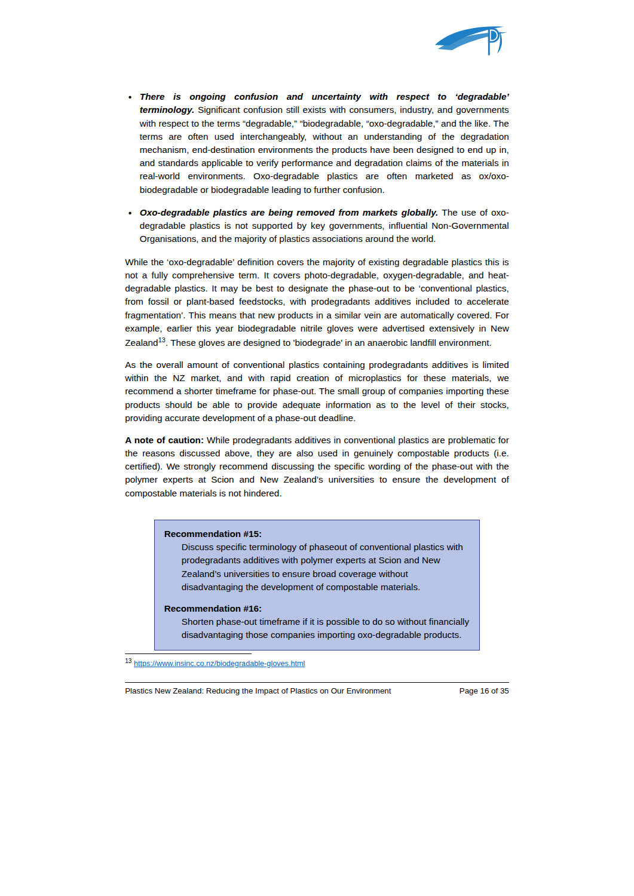There is ongoing confusion and uncertainty with respect to ‘degradable’ terminology. Significant confusion still exists with consumers, industry, and governments with respect to the terms “degradable,” “biodegradable, “oxo-degradable,” and the like. The terms are often used interchangeably, without an understanding of the degradation mechanism, end-destination environments the products have been designed to end up in, and standards applicable to verify performance and degradation claims of the materials in real-world environments. Oxo-degradable plastics are often marketed as ox/oxo-biodegradable or biodegradable leading to further confusion.
Oxo-degradable plastics are being removed from markets globally. The use of oxo-degradable plastics is not supported by key governments, influential Non-Governmental Organisations, and the majority of plastics associations around the world.
While the ‘oxo-degradable’ definition covers the majority of existing degradable plastics this is not a fully comprehensive term. It covers photo-degradable, oxygen-degradable, and heat-degradable plastics. It may be best to designate the phase-out to be ‘conventional plastics, from fossil or plant-based feedstocks, with prodegradants additives included to accelerate fragmentation’. This means that new products in a similar vein are automatically covered. For example, earlier this year biodegradable nitrile gloves were advertised extensively in New Zealand13. These gloves are designed to 'biodegrade' in an anaerobic landfill environment.
As the overall amount of conventional plastics containing prodegradants additives is limited within the NZ market, and with rapid creation of microplastics for these materials, we recommend a shorter timeframe for phase-out. The small group of companies importing these products should be able to provide adequate information as to the level of their stocks, providing accurate development of a phase-out deadline.
A note of caution: While prodegradants additives in conventional plastics are problematic for the reasons discussed above, they are also used in genuinely compostable products (i.e. certified). We strongly recommend discussing the specific wording of the phase-out with the polymer experts at Scion and New Zealand’s universities to ensure the development of compostable materials is not hindered.
Recommendation #15:
Discuss specific terminology of phaseout of conventional plastics with prodegradants additives with polymer experts at Scion and New Zealand’s universities to ensure broad coverage without disadvantaging the development of compostable materials.
Recommendation #16:
Shorten phase-out timeframe if it is possible to do so without financially disadvantaging those companies importing oxo-degradable products.
13 https://www.insinc.co.nz/biodegradable-gloves.html
Plastics New Zealand: Reducing the Impact of Plastics on Our Environment Page 16 of 35